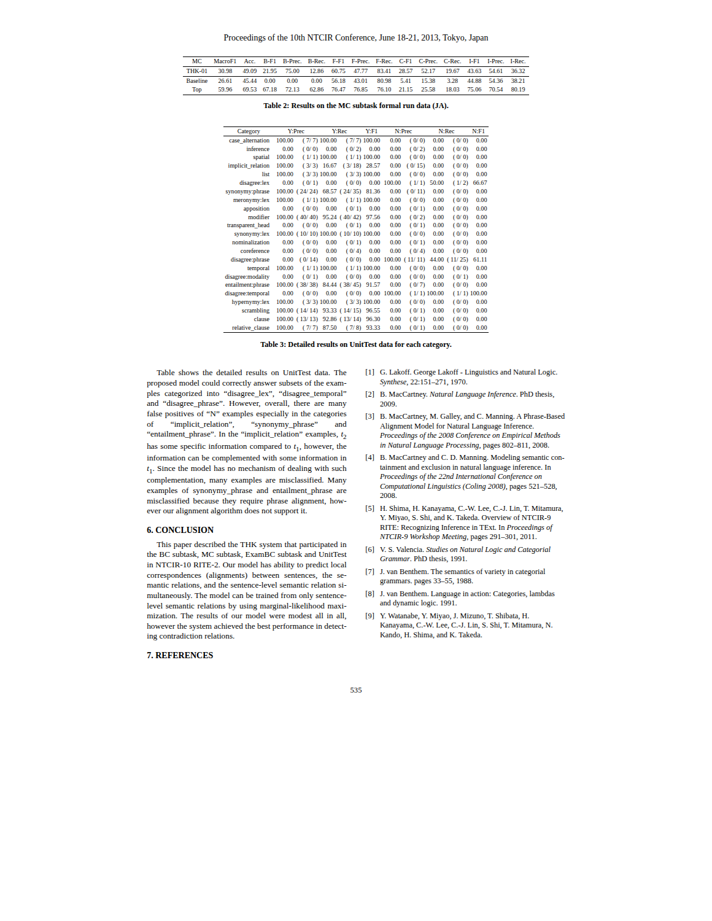Proceedings of the 10th NTCIR Conference, June 18-21, 2013, Tokyo, Japan
| MC | MacroF1 | Acc. | B-F1 | B-Prec. | B-Rec. | F-F1 | F-Prec. | F-Rec. | C-F1 | C-Prec. | C-Rec. | I-F1 | I-Prec. | I-Rec. |
| --- | --- | --- | --- | --- | --- | --- | --- | --- | --- | --- | --- | --- | --- | --- |
| THK-01 | 30.98 | 49.09 | 21.95 | 75.00 | 12.86 | 60.75 | 47.77 | 83.41 | 28.57 | 52.17 | 19.67 | 43.63 | 54.61 | 36.32 |
| Baseline | 26.61 | 45.44 | 0.00 | 0.00 | 0.00 | 56.18 | 43.01 | 80.98 | 5.41 | 15.38 | 3.28 | 44.88 | 54.36 | 38.21 |
| Top | 59.96 | 69.53 | 67.18 | 72.13 | 62.86 | 76.47 | 76.85 | 76.10 | 21.15 | 25.58 | 18.03 | 75.06 | 70.54 | 80.19 |
Table 2: Results on the MC subtask formal run data (JA).
| Category | Y:Prec | Y:Rec | Y:F1 | N:Prec | N:Rec | N:F1 |
| --- | --- | --- | --- | --- | --- | --- |
| case_alternation | 100.00 | ( 7/ 7) | 100.00 | ( 7/ 7) | 100.00 | 0.00 | ( 0/ 0) | 0.00 | ( 0/ 0) | 0.00 |
| inference | 0.00 | ( 0/ 0) | 0.00 | ( 0/ 2) | 0.00 | 0.00 | ( 0/ 2) | 0.00 | ( 0/ 0) | 0.00 |
| spatial | 100.00 | ( 1/ 1) | 100.00 | ( 1/ 1) | 100.00 | 0.00 | ( 0/ 0) | 0.00 | ( 0/ 0) | 0.00 |
| implicit_relation | 100.00 | ( 3/ 3) | 16.67 | ( 3/ 18) | 28.57 | 0.00 | ( 0/ 15) | 0.00 | ( 0/ 0) | 0.00 |
| list | 100.00 | ( 3/ 3) | 100.00 | ( 3/ 3) | 100.00 | 0.00 | ( 0/ 0) | 0.00 | ( 0/ 0) | 0.00 |
| disagree:lex | 0.00 | ( 0/ 1) | 0.00 | ( 0/ 0) | 0.00 | 100.00 | ( 1/ 1) | 50.00 | ( 1/ 2) | 66.67 |
| synonymy:phrase | 100.00 | ( 24/ 24) | 68.57 | ( 24/ 35) | 81.36 | 0.00 | ( 0/ 11) | 0.00 | ( 0/ 0) | 0.00 |
| meronymy:lex | 100.00 | ( 1/ 1) | 100.00 | ( 1/ 1) | 100.00 | 0.00 | ( 0/ 0) | 0.00 | ( 0/ 0) | 0.00 |
| apposition | 0.00 | ( 0/ 0) | 0.00 | ( 0/ 1) | 0.00 | 0.00 | ( 0/ 1) | 0.00 | ( 0/ 0) | 0.00 |
| modifier | 100.00 | ( 40/ 40) | 95.24 | ( 40/ 42) | 97.56 | 0.00 | ( 0/ 2) | 0.00 | ( 0/ 0) | 0.00 |
| transparent_head | 0.00 | ( 0/ 0) | 0.00 | ( 0/ 1) | 0.00 | 0.00 | ( 0/ 1) | 0.00 | ( 0/ 0) | 0.00 |
| synonymy:lex | 100.00 | ( 10/ 10) | 100.00 | ( 10/ 10) | 100.00 | 0.00 | ( 0/ 0) | 0.00 | ( 0/ 0) | 0.00 |
| nominalization | 0.00 | ( 0/ 0) | 0.00 | ( 0/ 1) | 0.00 | 0.00 | ( 0/ 1) | 0.00 | ( 0/ 0) | 0.00 |
| coreference | 0.00 | ( 0/ 0) | 0.00 | ( 0/ 4) | 0.00 | 0.00 | ( 0/ 4) | 0.00 | ( 0/ 0) | 0.00 |
| disagree:phrase | 0.00 | ( 0/ 14) | 0.00 | ( 0/ 0) | 0.00 | 100.00 | ( 11/ 11) | 44.00 | ( 11/ 25) | 61.11 |
| temporal | 100.00 | ( 1/ 1) | 100.00 | ( 1/ 1) | 100.00 | 0.00 | ( 0/ 0) | 0.00 | ( 0/ 0) | 0.00 |
| disagree:modality | 0.00 | ( 0/ 1) | 0.00 | ( 0/ 0) | 0.00 | 0.00 | ( 0/ 0) | 0.00 | ( 0/ 1) | 0.00 |
| entailment:phrase | 100.00 | ( 38/ 38) | 84.44 | ( 38/ 45) | 91.57 | 0.00 | ( 0/ 7) | 0.00 | ( 0/ 0) | 0.00 |
| disagree:temporal | 0.00 | ( 0/ 0) | 0.00 | ( 0/ 0) | 0.00 | 100.00 | ( 1/ 1) | 100.00 | ( 1/ 1) | 100.00 |
| hypernymy:lex | 100.00 | ( 3/ 3) | 100.00 | ( 3/ 3) | 100.00 | 0.00 | ( 0/ 0) | 0.00 | ( 0/ 0) | 0.00 |
| scrambling | 100.00 | ( 14/ 14) | 93.33 | ( 14/ 15) | 96.55 | 0.00 | ( 0/ 1) | 0.00 | ( 0/ 0) | 0.00 |
| clause | 100.00 | ( 13/ 13) | 92.86 | ( 13/ 14) | 96.30 | 0.00 | ( 0/ 1) | 0.00 | ( 0/ 0) | 0.00 |
| relative_clause | 100.00 | ( 7/ 7) | 87.50 | ( 7/ 8) | 93.33 | 0.00 | ( 0/ 1) | 0.00 | ( 0/ 0) | 0.00 |
Table 3: Detailed results on UnitTest data for each category.
Table shows the detailed results on UnitTest data. The proposed model could correctly answer subsets of the examples categorized into “disagree_lex”, “disagree_temporal” and “disagree_phrase”. However, overall, there are many false positives of “N” examples especially in the categories of “implicit_relation”, “synonymy_phrase” and “entailment_phrase”. In the “implicit_relation” examples, t2 has some specific information compared to t1, however, the information can be complemented with some information in t1. Since the model has no mechanism of dealing with such complementation, many examples are misclassified. Many examples of synonymy_phrase and entailment_phrase are misclassified because they require phrase alignment, however our alignment algorithm does not support it.
6. CONCLUSION
This paper described the THK system that participated in the BC subtask, MC subtask, ExamBC subtask and UnitTest in NTCIR-10 RITE-2. Our model has ability to predict local correspondences (alignments) between sentences, the semantic relations, and the sentence-level semantic relation simultaneously. The model can be trained from only sentence-level semantic relations by using marginal-likelihood maximization. The results of our model were modest all in all, however the system achieved the best performance in detecting contradiction relations.
7. REFERENCES
G. Lakoff. George Lakoff - Linguistics and Natural Logic. Synthese, 22:151–271, 1970.
B. MacCartney. Natural Language Inference. PhD thesis, 2009.
B. MacCartney, M. Galley, and C. Manning. A Phrase-Based Alignment Model for Natural Language Inference. Proceedings of the 2008 Conference on Empirical Methods in Natural Language Processing, pages 802–811, 2008.
B. MacCartney and C. D. Manning. Modeling semantic containment and exclusion in natural language inference. In Proceedings of the 22nd International Conference on Computational Linguistics (Coling 2008), pages 521–528, 2008.
H. Shima, H. Kanayama, C.-W. Lee, C.-J. Lin, T. Mitamura, Y. Miyao, S. Shi, and K. Takeda. Overview of NTCIR-9 RITE: Recognizing Inference in TExt. In Proceedings of NTCIR-9 Workshop Meeting, pages 291–301, 2011.
V. S. Valencia. Studies on Natural Logic and Categorial Grammar. PhD thesis, 1991.
J. van Benthem. The semantics of variety in categorial grammars. pages 33–55, 1988.
J. van Benthem. Language in action: Categories, lambdas and dynamic logic. 1991.
Y. Watanabe, Y. Miyao, J. Mizuno, T. Shibata, H. Kanayama, C.-W. Lee, C.-J. Lin, S. Shi, T. Mitamura, N. Kando, H. Shima, and K. Takeda.
535